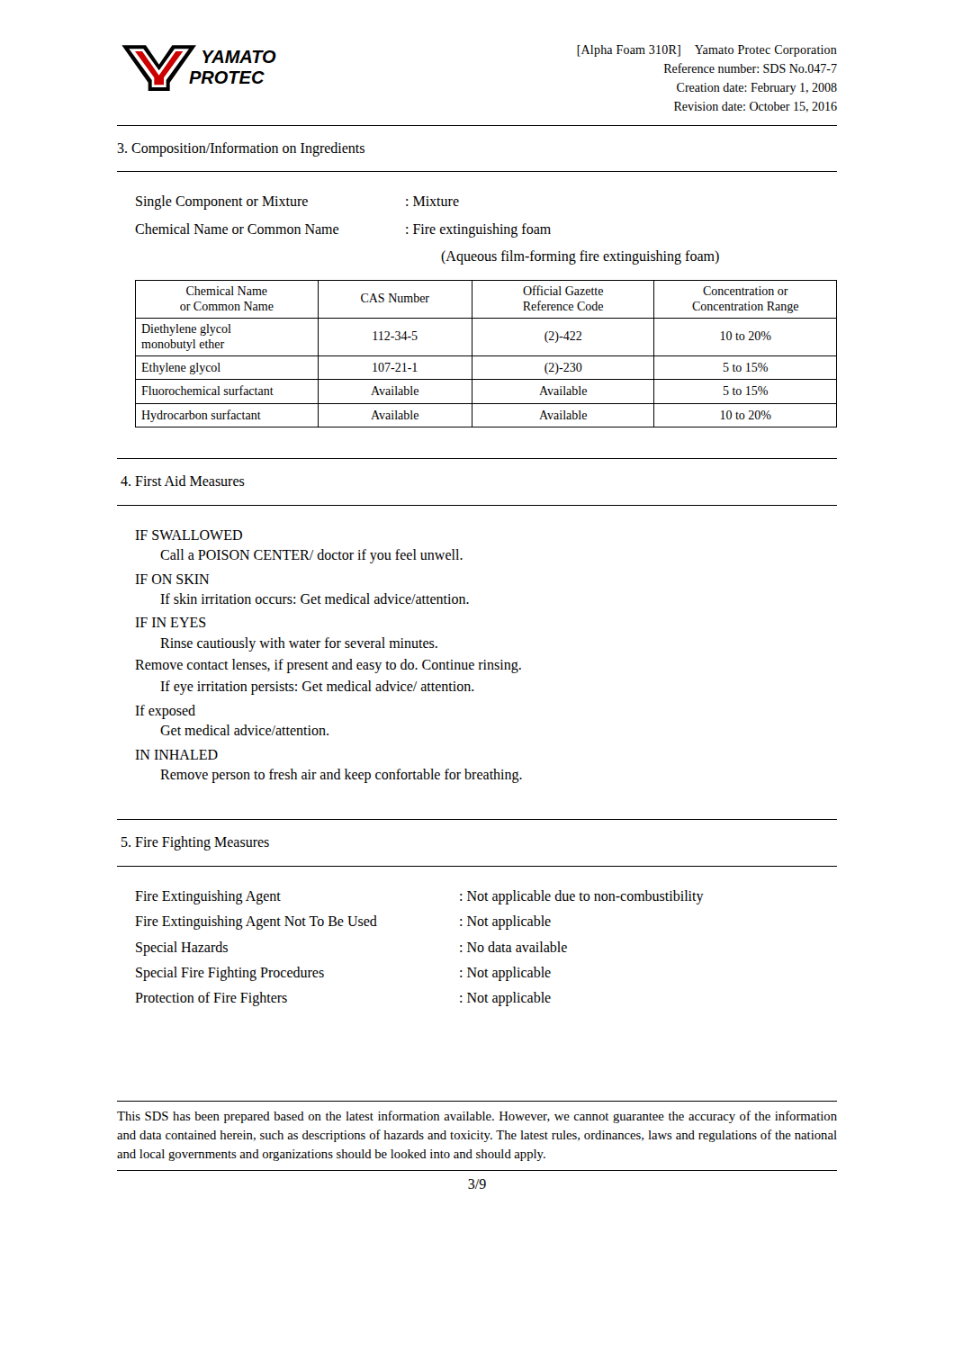YAMATO PROTEC
[Alpha Foam 310R] Yamato Protec Corporation
Reference number: SDS No.047-7
Creation date: February 1, 2008
Revision date: October 15, 2016
3. Composition/Information on Ingredients
Single Component or Mixture
: Mixture
Chemical Name or Common Name
: Fire extinguishing foam
(Aqueous film-forming fire extinguishing foam)
| Chemical Name or Common Name | CAS Number | Official Gazette Reference Code | Concentration or Concentration Range |
| --- | --- | --- | --- |
| Diethylene glycol monobutyl ether | 112-34-5 | (2)-422 | 10 to 20% |
| Ethylene glycol | 107-21-1 | (2)-230 | 5 to 15% |
| Fluorochemical surfactant | Available | Available | 5 to 15% |
| Hydrocarbon surfactant | Available | Available | 10 to 20% |
4. First Aid Measures
IF SWALLOWED
Call a POISON CENTER/ doctor if you feel unwell.
IF ON SKIN
If skin irritation occurs: Get medical advice/attention.
IF IN EYES
Rinse cautiously with water for several minutes.
Remove contact lenses, if present and easy to do. Continue rinsing.
If eye irritation persists: Get medical advice/ attention.
If exposed
Get medical advice/attention.
IN INHALED
Remove person to fresh air and keep confortable for breathing.
5. Fire Fighting Measures
Fire Extinguishing Agent
: Not applicable due to non-combustibility
Fire Extinguishing Agent Not To Be Used
: Not applicable
Special Hazards
: No data available
Special Fire Fighting Procedures
: Not applicable
Protection of Fire Fighters
: Not applicable
This SDS has been prepared based on the latest information available. However, we cannot guarantee the accuracy of the information and data contained herein, such as descriptions of hazards and toxicity. The latest rules, ordinances, laws and regulations of the national and local governments and organizations should be looked into and should apply.
3/9